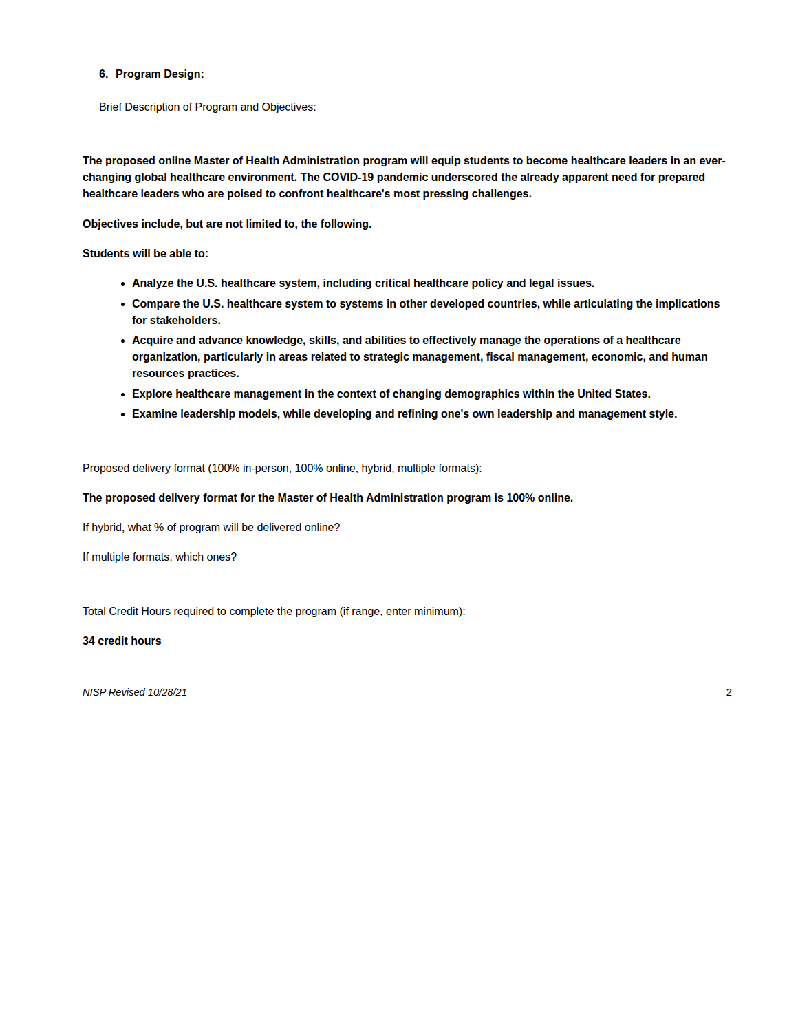6. Program Design:
Brief Description of Program and Objectives:
The proposed online Master of Health Administration program will equip students to become healthcare leaders in an ever-changing global healthcare environment. The COVID-19 pandemic underscored the already apparent need for prepared healthcare leaders who are poised to confront healthcare's most pressing challenges.
Objectives include, but are not limited to, the following.
Students will be able to:
Analyze the U.S. healthcare system, including critical healthcare policy and legal issues.
Compare the U.S. healthcare system to systems in other developed countries, while articulating the implications for stakeholders.
Acquire and advance knowledge, skills, and abilities to effectively manage the operations of a healthcare organization, particularly in areas related to strategic management, fiscal management, economic, and human resources practices.
Explore healthcare management in the context of changing demographics within the United States.
Examine leadership models, while developing and refining one's own leadership and management style.
Proposed delivery format (100% in-person, 100% online, hybrid, multiple formats):
The proposed delivery format for the Master of Health Administration program is 100% online.
If hybrid, what % of program will be delivered online?
If multiple formats, which ones?
Total Credit Hours required to complete the program (if range, enter minimum):
34 credit hours
NISP Revised 10/28/21 2